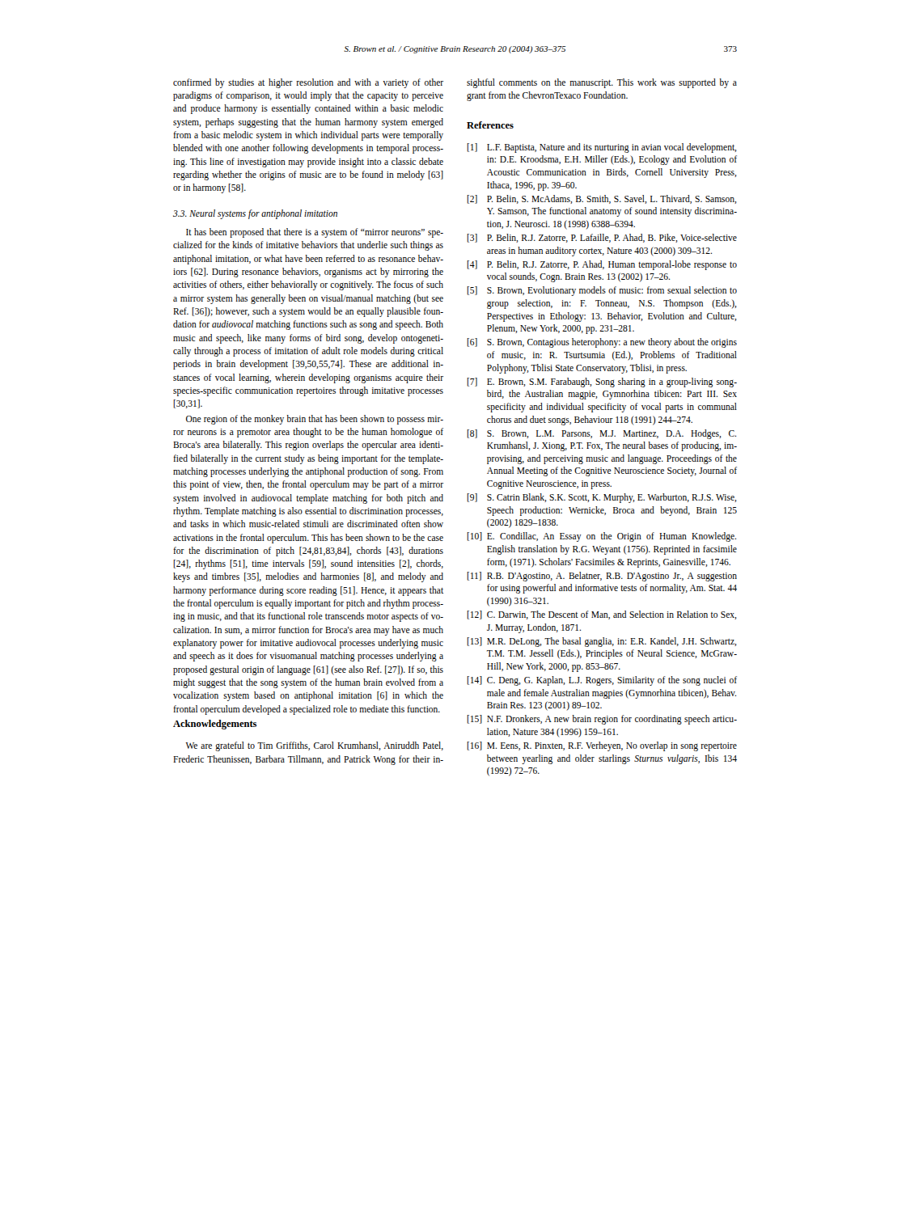S. Brown et al. / Cognitive Brain Research 20 (2004) 363–375 373
confirmed by studies at higher resolution and with a variety of other paradigms of comparison, it would imply that the capacity to perceive and produce harmony is essentially contained within a basic melodic system, perhaps suggesting that the human harmony system emerged from a basic melodic system in which individual parts were temporally blended with one another following developments in temporal processing. This line of investigation may provide insight into a classic debate regarding whether the origins of music are to be found in melody [63] or in harmony [58].
3.3. Neural systems for antiphonal imitation
It has been proposed that there is a system of “mirror neurons” specialized for the kinds of imitative behaviors that underlie such things as antiphonal imitation, or what have been referred to as resonance behaviors [62]. During resonance behaviors, organisms act by mirroring the activities of others, either behaviorally or cognitively. The focus of such a mirror system has generally been on visual/manual matching (but see Ref. [36]); however, such a system would be an equally plausible foundation for audiovocal matching functions such as song and speech. Both music and speech, like many forms of bird song, develop ontogenetically through a process of imitation of adult role models during critical periods in brain development [39,50,55,74]. These are additional instances of vocal learning, wherein developing organisms acquire their species-specific communication repertoires through imitative processes [30,31].
One region of the monkey brain that has been shown to possess mirror neurons is a premotor area thought to be the human homologue of Broca's area bilaterally. This region overlaps the opercular area identified bilaterally in the current study as being important for the template-matching processes underlying the antiphonal production of song. From this point of view, then, the frontal operculum may be part of a mirror system involved in audiovocal template matching for both pitch and rhythm. Template matching is also essential to discrimination processes, and tasks in which music-related stimuli are discriminated often show activations in the frontal operculum. This has been shown to be the case for the discrimination of pitch [24,81,83,84], chords [43], durations [24], rhythms [51], time intervals [59], sound intensities [2], chords, keys and timbres [35], melodies and harmonies [8], and melody and harmony performance during score reading [51]. Hence, it appears that the frontal operculum is equally important for pitch and rhythm processing in music, and that its functional role transcends motor aspects of vocalization. In sum, a mirror function for Broca's area may have as much explanatory power for imitative audiovocal processes underlying music and speech as it does for visuomanual matching processes underlying a proposed gestural origin of language [61] (see also Ref. [27]). If so, this might suggest that the song system of the human brain evolved from a vocalization system based on antiphonal imitation [6] in which the frontal operculum developed a specialized role to mediate this function.
Acknowledgements
We are grateful to Tim Griffiths, Carol Krumhansl, Aniruddh Patel, Frederic Theunissen, Barbara Tillmann, and Patrick Wong for their insightful comments on the manuscript. This work was supported by a grant from the ChevronTexaco Foundation.
References
[1] L.F. Baptista, Nature and its nurturing in avian vocal development, in: D.E. Kroodsma, E.H. Miller (Eds.), Ecology and Evolution of Acoustic Communication in Birds, Cornell University Press, Ithaca, 1996, pp. 39–60.
[2] P. Belin, S. McAdams, B. Smith, S. Savel, L. Thivard, S. Samson, Y. Samson, The functional anatomy of sound intensity discrimination, J. Neurosci. 18 (1998) 6388–6394.
[3] P. Belin, R.J. Zatorre, P. Lafaille, P. Ahad, B. Pike, Voice-selective areas in human auditory cortex, Nature 403 (2000) 309–312.
[4] P. Belin, R.J. Zatorre, P. Ahad, Human temporal-lobe response to vocal sounds, Cogn. Brain Res. 13 (2002) 17–26.
[5] S. Brown, Evolutionary models of music: from sexual selection to group selection, in: F. Tonneau, N.S. Thompson (Eds.), Perspectives in Ethology: 13. Behavior, Evolution and Culture, Plenum, New York, 2000, pp. 231–281.
[6] S. Brown, Contagious heterophony: a new theory about the origins of music, in: R. Tsurtsumia (Ed.), Problems of Traditional Polyphony, Tblisi State Conservatory, Tblisi, in press.
[7] E. Brown, S.M. Farabaugh, Song sharing in a group-living songbird, the Australian magpie, Gymnorhina tibicen: Part III. Sex specificity and individual specificity of vocal parts in communal chorus and duet songs, Behaviour 118 (1991) 244–274.
[8] S. Brown, L.M. Parsons, M.J. Martinez, D.A. Hodges, C. Krumhansl, J. Xiong, P.T. Fox, The neural bases of producing, improvising, and perceiving music and language. Proceedings of the Annual Meeting of the Cognitive Neuroscience Society, Journal of Cognitive Neuroscience, in press.
[9] S. Catrin Blank, S.K. Scott, K. Murphy, E. Warburton, R.J.S. Wise, Speech production: Wernicke, Broca and beyond, Brain 125 (2002) 1829–1838.
[10] E. Condillac, An Essay on the Origin of Human Knowledge. English translation by R.G. Weyant (1756). Reprinted in facsimile form, (1971). Scholars' Facsimiles & Reprints, Gainesville, 1746.
[11] R.B. D'Agostino, A. Belatner, R.B. D'Agostino Jr., A suggestion for using powerful and informative tests of normality, Am. Stat. 44 (1990) 316–321.
[12] C. Darwin, The Descent of Man, and Selection in Relation to Sex, J. Murray, London, 1871.
[13] M.R. DeLong, The basal ganglia, in: E.R. Kandel, J.H. Schwartz, T.M. T.M. Jessell (Eds.), Principles of Neural Science, McGraw-Hill, New York, 2000, pp. 853–867.
[14] C. Deng, G. Kaplan, L.J. Rogers, Similarity of the song nuclei of male and female Australian magpies (Gymnorhina tibicen), Behav. Brain Res. 123 (2001) 89–102.
[15] N.F. Dronkers, A new brain region for coordinating speech articulation, Nature 384 (1996) 159–161.
[16] M. Eens, R. Pinxten, R.F. Verheyen, No overlap in song repertoire between yearling and older starlings Sturnus vulgaris, Ibis 134 (1992) 72–76.